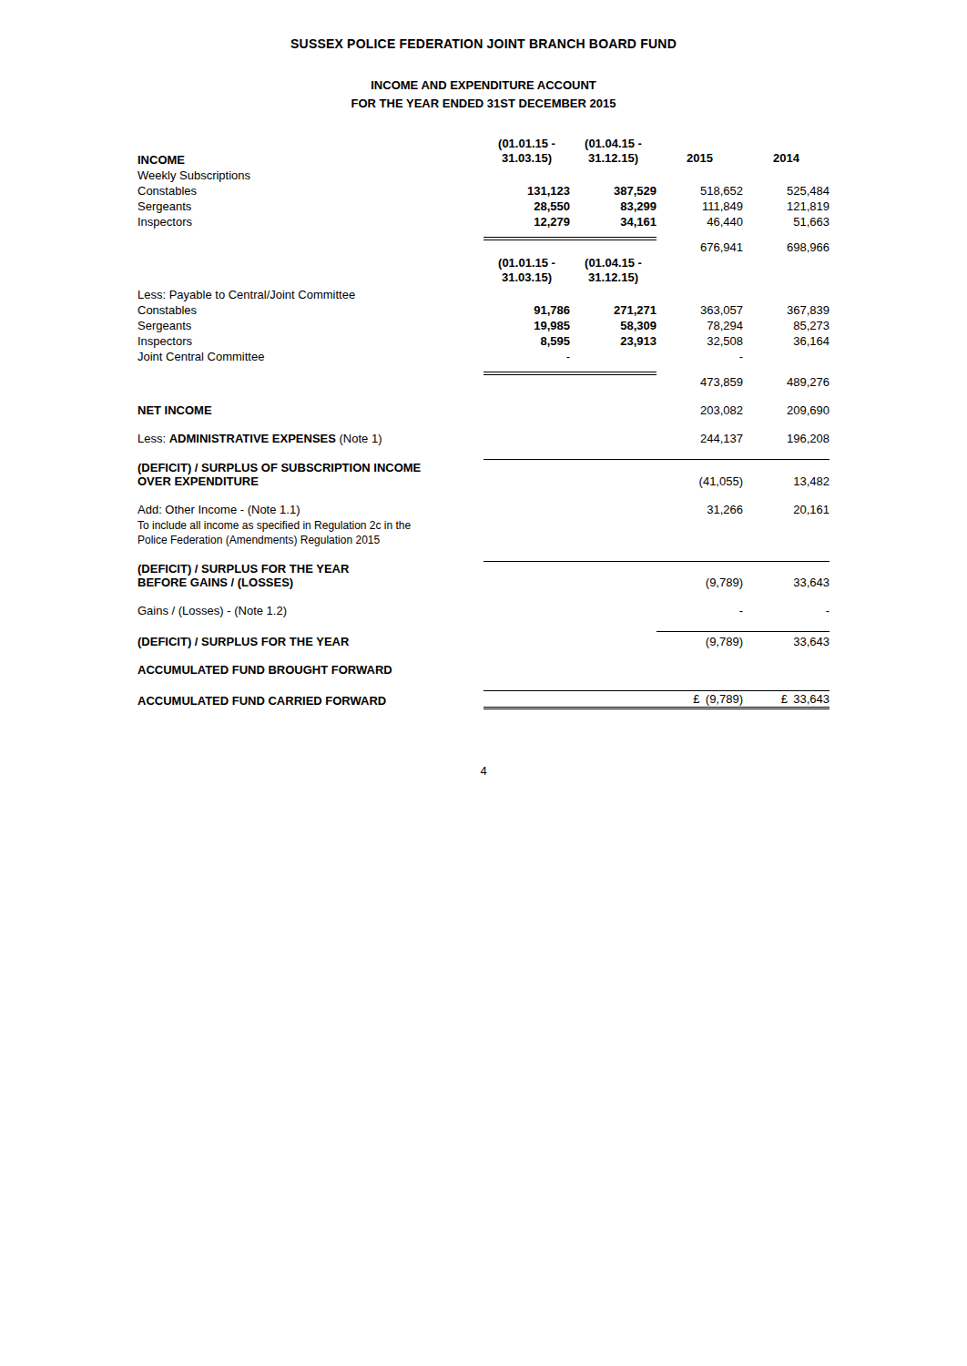SUSSEX POLICE FEDERATION JOINT BRANCH BOARD FUND
INCOME AND EXPENDITURE ACCOUNT
FOR THE YEAR ENDED 31ST DECEMBER 2015
| INCOME | (01.01.15 - 31.03.15) | (01.04.15 - 31.12.15) | 2015 | 2014 |
| Weekly Subscriptions | | | | |
| Constables | 131,123 | 387,529 | 518,652 | 525,484 |
| Sergeants | 28,550 | 83,299 | 111,849 | 121,819 |
| Inspectors | 12,279 | 34,161 | 46,440 | 51,663 |
| | | | 676,941 | 698,966 |
| | (01.01.15 - 31.03.15) | (01.04.15 - 31.12.15) | | |
| Less: Payable to Central/Joint Committee | | | | |
| Constables | 91,786 | 271,271 | 363,057 | 367,839 |
| Sergeants | 19,985 | 58,309 | 78,294 | 85,273 |
| Inspectors | 8,595 | 23,913 | 32,508 | 36,164 |
| Joint Central Committee | - | | - | |
| | | | 473,859 | 489,276 |
| NET INCOME | | | 203,082 | 209,690 |
| Less: ADMINISTRATIVE EXPENSES (Note 1) | | | 244,137 | 196,208 |
| (DEFICIT) / SURPLUS OF SUBSCRIPTION INCOME OVER EXPENDITURE | | | (41,055) | 13,482 |
| Add: Other Income - (Note 1.1) | | | 31,266 | 20,161 |
| To include all income as specified in Regulation 2c in the Police Federation (Amendments) Regulation 2015 | | | | |
| (DEFICIT) / SURPLUS FOR THE YEAR BEFORE GAINS / (LOSSES) | | | (9,789) | 33,643 |
| Gains / (Losses) - (Note 1.2) | | | - | - |
| (DEFICIT) / SURPLUS FOR THE YEAR | | | (9,789) | 33,643 |
| ACCUMULATED FUND BROUGHT FORWARD | | | | |
| ACCUMULATED FUND CARRIED FORWARD | | | £ (9,789) | £ 33,643 |
4